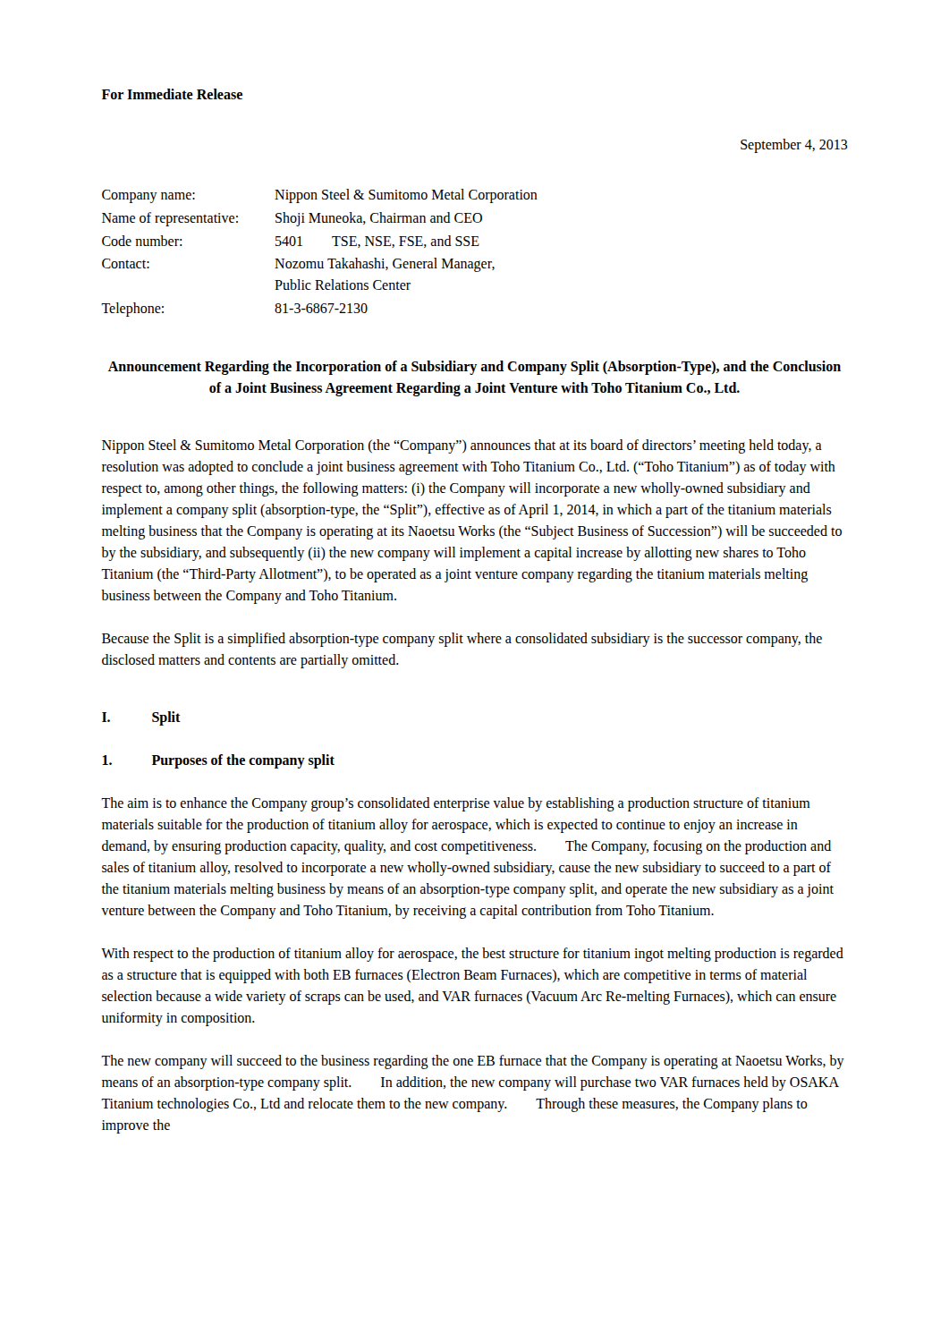For Immediate Release
September 4, 2013
| Company name: | Nippon Steel & Sumitomo Metal Corporation |
| Name of representative: | Shoji Muneoka, Chairman and CEO |
| Code number: | 5401 TSE, NSE, FSE, and SSE |
| Contact: | Nozomu Takahashi, General Manager, Public Relations Center |
| Telephone: | 81-3-6867-2130 |
Announcement Regarding the Incorporation of a Subsidiary and Company Split (Absorption-Type), and the Conclusion of a Joint Business Agreement Regarding a Joint Venture with Toho Titanium Co., Ltd.
Nippon Steel & Sumitomo Metal Corporation (the “Company”) announces that at its board of directors’ meeting held today, a resolution was adopted to conclude a joint business agreement with Toho Titanium Co., Ltd. (“Toho Titanium”) as of today with respect to, among other things, the following matters: (i) the Company will incorporate a new wholly-owned subsidiary and implement a company split (absorption-type, the “Split”), effective as of April 1, 2014, in which a part of the titanium materials melting business that the Company is operating at its Naoetsu Works (the “Subject Business of Succession”) will be succeeded to by the subsidiary, and subsequently (ii) the new company will implement a capital increase by allotting new shares to Toho Titanium (the “Third-Party Allotment”), to be operated as a joint venture company regarding the titanium materials melting business between the Company and Toho Titanium.
Because the Split is a simplified absorption-type company split where a consolidated subsidiary is the successor company, the disclosed matters and contents are partially omitted.
I. Split
1. Purposes of the company split
The aim is to enhance the Company group’s consolidated enterprise value by establishing a production structure of titanium materials suitable for the production of titanium alloy for aerospace, which is expected to continue to enjoy an increase in demand, by ensuring production capacity, quality, and cost competitiveness. The Company, focusing on the production and sales of titanium alloy, resolved to incorporate a new wholly-owned subsidiary, cause the new subsidiary to succeed to a part of the titanium materials melting business by means of an absorption-type company split, and operate the new subsidiary as a joint venture between the Company and Toho Titanium, by receiving a capital contribution from Toho Titanium.
With respect to the production of titanium alloy for aerospace, the best structure for titanium ingot melting production is regarded as a structure that is equipped with both EB furnaces (Electron Beam Furnaces), which are competitive in terms of material selection because a wide variety of scraps can be used, and VAR furnaces (Vacuum Arc Re-melting Furnaces), which can ensure uniformity in composition.
The new company will succeed to the business regarding the one EB furnace that the Company is operating at Naoetsu Works, by means of an absorption-type company split. In addition, the new company will purchase two VAR furnaces held by OSAKA Titanium technologies Co., Ltd and relocate them to the new company. Through these measures, the Company plans to improve the